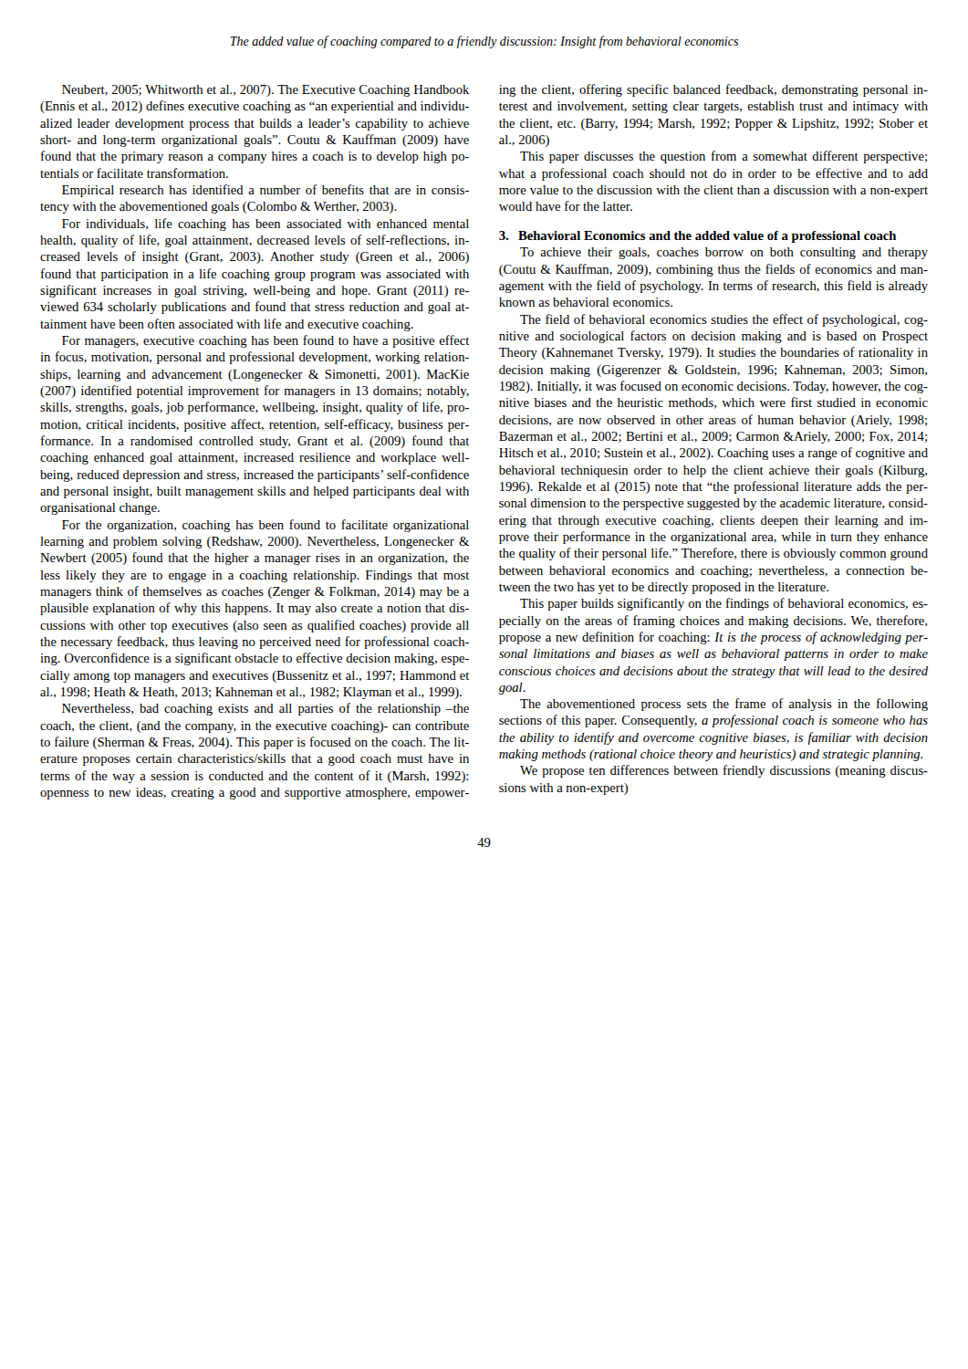The added value of coaching compared to a friendly discussion: Insight from behavioral economics
Neubert, 2005; Whitworth et al., 2007). The Executive Coaching Handbook (Ennis et al., 2012) defines executive coaching as “an experiential and individualized leader development process that builds a leader’s capability to achieve short- and long-term organizational goals”. Coutu & Kauffman (2009) have found that the primary reason a company hires a coach is to develop high potentials or facilitate transformation.
Empirical research has identified a number of benefits that are in consistency with the abovementioned goals (Colombo & Werther, 2003).
For individuals, life coaching has been associated with enhanced mental health, quality of life, goal attainment, decreased levels of self-reflections, increased levels of insight (Grant, 2003). Another study (Green et al., 2006) found that participation in a life coaching group program was associated with significant increases in goal striving, well-being and hope. Grant (2011) reviewed 634 scholarly publications and found that stress reduction and goal attainment have been often associated with life and executive coaching.
For managers, executive coaching has been found to have a positive effect in focus, motivation, personal and professional development, working relationships, learning and advancement (Longenecker & Simonetti, 2001). MacKie (2007) identified potential improvement for managers in 13 domains; notably, skills, strengths, goals, job performance, wellbeing, insight, quality of life, promotion, critical incidents, positive affect, retention, self-efficacy, business performance. In a randomised controlled study, Grant et al. (2009) found that coaching enhanced goal attainment, increased resilience and workplace well-being, reduced depression and stress, increased the participants’ self-confidence and personal insight, built management skills and helped participants deal with organisational change.
For the organization, coaching has been found to facilitate organizational learning and problem solving (Redshaw, 2000). Nevertheless, Longenecker & Newbert (2005) found that the higher a manager rises in an organization, the less likely they are to engage in a coaching relationship. Findings that most managers think of themselves as coaches (Zenger & Folkman, 2014) may be a plausible explanation of why this happens. It may also create a notion that discussions with other top executives (also seen as qualified coaches) provide all the necessary feedback, thus leaving no perceived need for professional coaching. Overconfidence is a significant obstacle to effective decision making, especially among top managers and executives (Bussenitz et al., 1997; Hammond et al., 1998; Heath & Heath, 2013; Kahneman et al., 1982; Klayman et al., 1999).
Nevertheless, bad coaching exists and all parties of the relationship –the coach, the client, (and the company, in the executive coaching)- can contribute to failure (Sherman & Freas, 2004). This paper is focused on the coach. The literature proposes certain characteristics/skills that a good coach must have in terms of the way a session is conducted and the content of it (Marsh, 1992): openness to new ideas, creating a good and supportive atmosphere, empowering the client, offering specific balanced feedback, demonstrating personal interest and involvement, setting clear targets, establish trust and intimacy with the client, etc. (Barry, 1994; Marsh, 1992; Popper & Lipshitz, 1992; Stober et al., 2006)
This paper discusses the question from a somewhat different perspective; what a professional coach should not do in order to be effective and to add more value to the discussion with the client than a discussion with a non-expert would have for the latter.
3. Behavioral Economics and the added value of a professional coach
To achieve their goals, coaches borrow on both consulting and therapy (Coutu & Kauffman, 2009), combining thus the fields of economics and management with the field of psychology. In terms of research, this field is already known as behavioral economics.
The field of behavioral economics studies the effect of psychological, cognitive and sociological factors on decision making and is based on Prospect Theory (Kahnemanet Tversky, 1979). It studies the boundaries of rationality in decision making (Gigerenzer & Goldstein, 1996; Kahneman, 2003; Simon, 1982). Initially, it was focused on economic decisions. Today, however, the cognitive biases and the heuristic methods, which were first studied in economic decisions, are now observed in other areas of human behavior (Ariely, 1998; Bazerman et al., 2002; Bertini et al., 2009; Carmon &Ariely, 2000; Fox, 2014; Hitsch et al., 2010; Sustein et al., 2002). Coaching uses a range of cognitive and behavioral techniquesin order to help the client achieve their goals (Kilburg, 1996). Rekalde et al (2015) note that “the professional literature adds the personal dimension to the perspective suggested by the academic literature, considering that through executive coaching, clients deepen their learning and improve their performance in the organizational area, while in turn they enhance the quality of their personal life.” Therefore, there is obviously common ground between behavioral economics and coaching; nevertheless, a connection between the two has yet to be directly proposed in the literature.
This paper builds significantly on the findings of behavioral economics, especially on the areas of framing choices and making decisions. We, therefore, propose a new definition for coaching: It is the process of acknowledging personal limitations and biases as well as behavioral patterns in order to make conscious choices and decisions about the strategy that will lead to the desired goal.
The abovementioned process sets the frame of analysis in the following sections of this paper. Consequently, a professional coach is someone who has the ability to identify and overcome cognitive biases, is familiar with decision making methods (rational choice theory and heuristics) and strategic planning.
We propose ten differences between friendly discussions (meaning discussions with a non-expert)
49